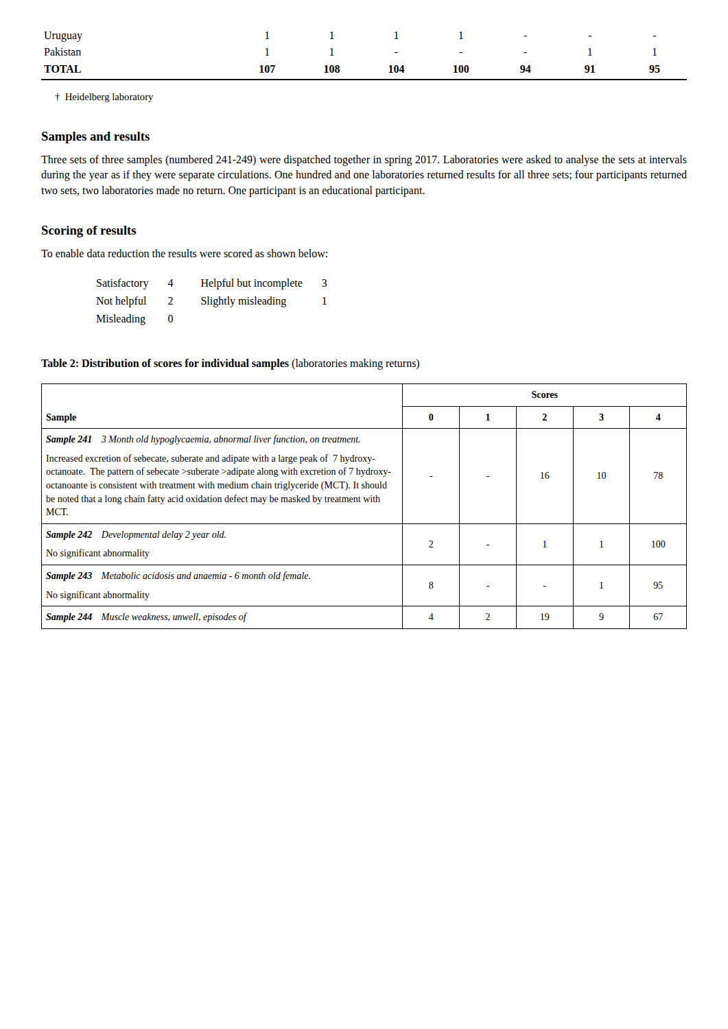| Uruguay | 1 | 1 | 1 | 1 | - | - | - |
| Pakistan | 1 | 1 | - | - | - | 1 | 1 |
| TOTAL | 107 | 108 | 104 | 100 | 94 | 91 | 95 |
† Heidelberg laboratory
Samples and results
Three sets of three samples (numbered 241-249) were dispatched together in spring 2017. Laboratories were asked to analyse the sets at intervals during the year as if they were separate circulations. One hundred and one laboratories returned results for all three sets; four participants returned two sets, two laboratories made no return. One participant is an educational participant.
Scoring of results
To enable data reduction the results were scored as shown below:
| Satisfactory | 4 | Helpful but incomplete | 3 |
| Not helpful | 2 | Slightly misleading | 1 |
| Misleading | 0 | | |
Table 2: Distribution of scores for individual samples (laboratories making returns)
| Sample | Scores |
| --- | --- |
| 0 | 1 | 2 | 3 | 4 |
| Sample 241 3 Month old hypoglycaemia, abnormal liver function, on treatment. Increased excretion of sebecate, suberate and adipate with a large peak of 7 hydroxy-octanoate. The pattern of sebecate >suberate >adipate along with excretion of 7 hydroxy-octanoante is consistent with treatment with medium chain triglyceride (MCT). It should be noted that a long chain fatty acid oxidation defect may be masked by treatment with MCT. | - | - | 16 | 10 | 78 |
| Sample 242 Developmental delay 2 year old. No significant abnormality | 2 | - | 1 | 1 | 100 |
| Sample 243 Metabolic acidosis and anaemia - 6 month old female. No significant abnormality | 8 | - | - | 1 | 95 |
| Sample 244 Muscle weakness, unwell, episodes of | 4 | 2 | 19 | 9 | 67 |